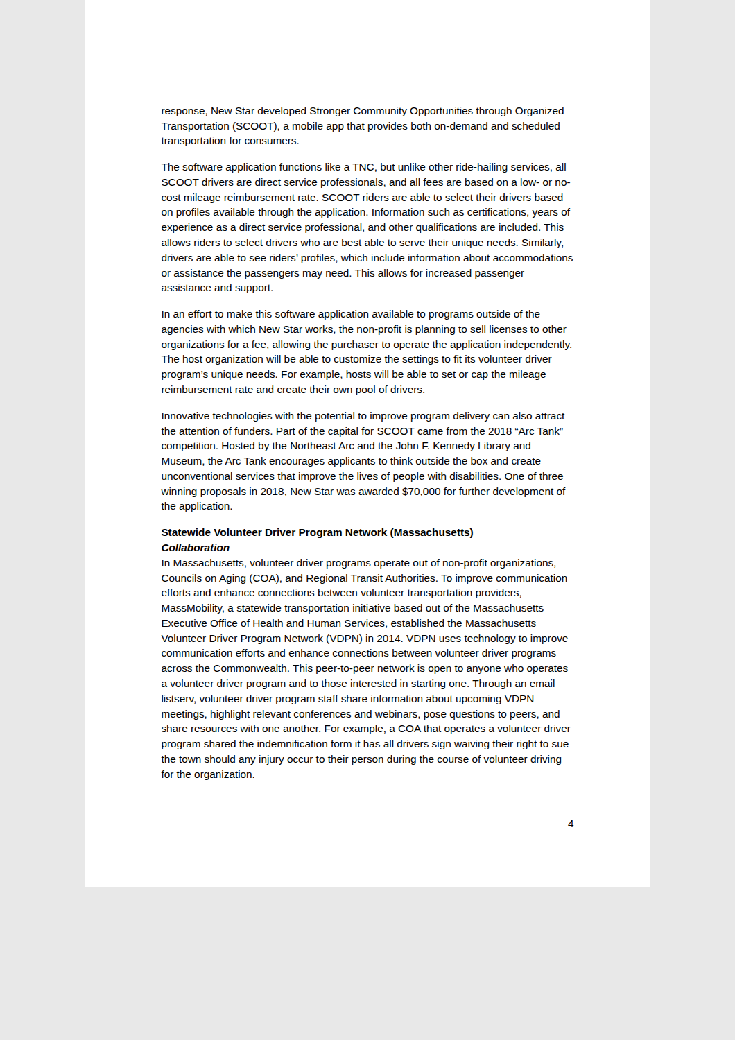response, New Star developed Stronger Community Opportunities through Organized Transportation (SCOOT), a mobile app that provides both on-demand and scheduled transportation for consumers.
The software application functions like a TNC, but unlike other ride-hailing services, all SCOOT drivers are direct service professionals, and all fees are based on a low- or no-cost mileage reimbursement rate. SCOOT riders are able to select their drivers based on profiles available through the application. Information such as certifications, years of experience as a direct service professional, and other qualifications are included. This allows riders to select drivers who are best able to serve their unique needs. Similarly, drivers are able to see riders’ profiles, which include information about accommodations or assistance the passengers may need. This allows for increased passenger assistance and support.
In an effort to make this software application available to programs outside of the agencies with which New Star works, the non-profit is planning to sell licenses to other organizations for a fee, allowing the purchaser to operate the application independently. The host organization will be able to customize the settings to fit its volunteer driver program’s unique needs. For example, hosts will be able to set or cap the mileage reimbursement rate and create their own pool of drivers.
Innovative technologies with the potential to improve program delivery can also attract the attention of funders. Part of the capital for SCOOT came from the 2018 “Arc Tank” competition. Hosted by the Northeast Arc and the John F. Kennedy Library and Museum, the Arc Tank encourages applicants to think outside the box and create unconventional services that improve the lives of people with disabilities. One of three winning proposals in 2018, New Star was awarded $70,000 for further development of the application.
Statewide Volunteer Driver Program Network (Massachusetts)
Collaboration
In Massachusetts, volunteer driver programs operate out of non-profit organizations, Councils on Aging (COA), and Regional Transit Authorities. To improve communication efforts and enhance connections between volunteer transportation providers, MassMobility, a statewide transportation initiative based out of the Massachusetts Executive Office of Health and Human Services, established the Massachusetts Volunteer Driver Program Network (VDPN) in 2014. VDPN uses technology to improve communication efforts and enhance connections between volunteer driver programs across the Commonwealth. This peer-to-peer network is open to anyone who operates a volunteer driver program and to those interested in starting one. Through an email listserv, volunteer driver program staff share information about upcoming VDPN meetings, highlight relevant conferences and webinars, pose questions to peers, and share resources with one another. For example, a COA that operates a volunteer driver program shared the indemnification form it has all drivers sign waiving their right to sue the town should any injury occur to their person during the course of volunteer driving for the organization.
4